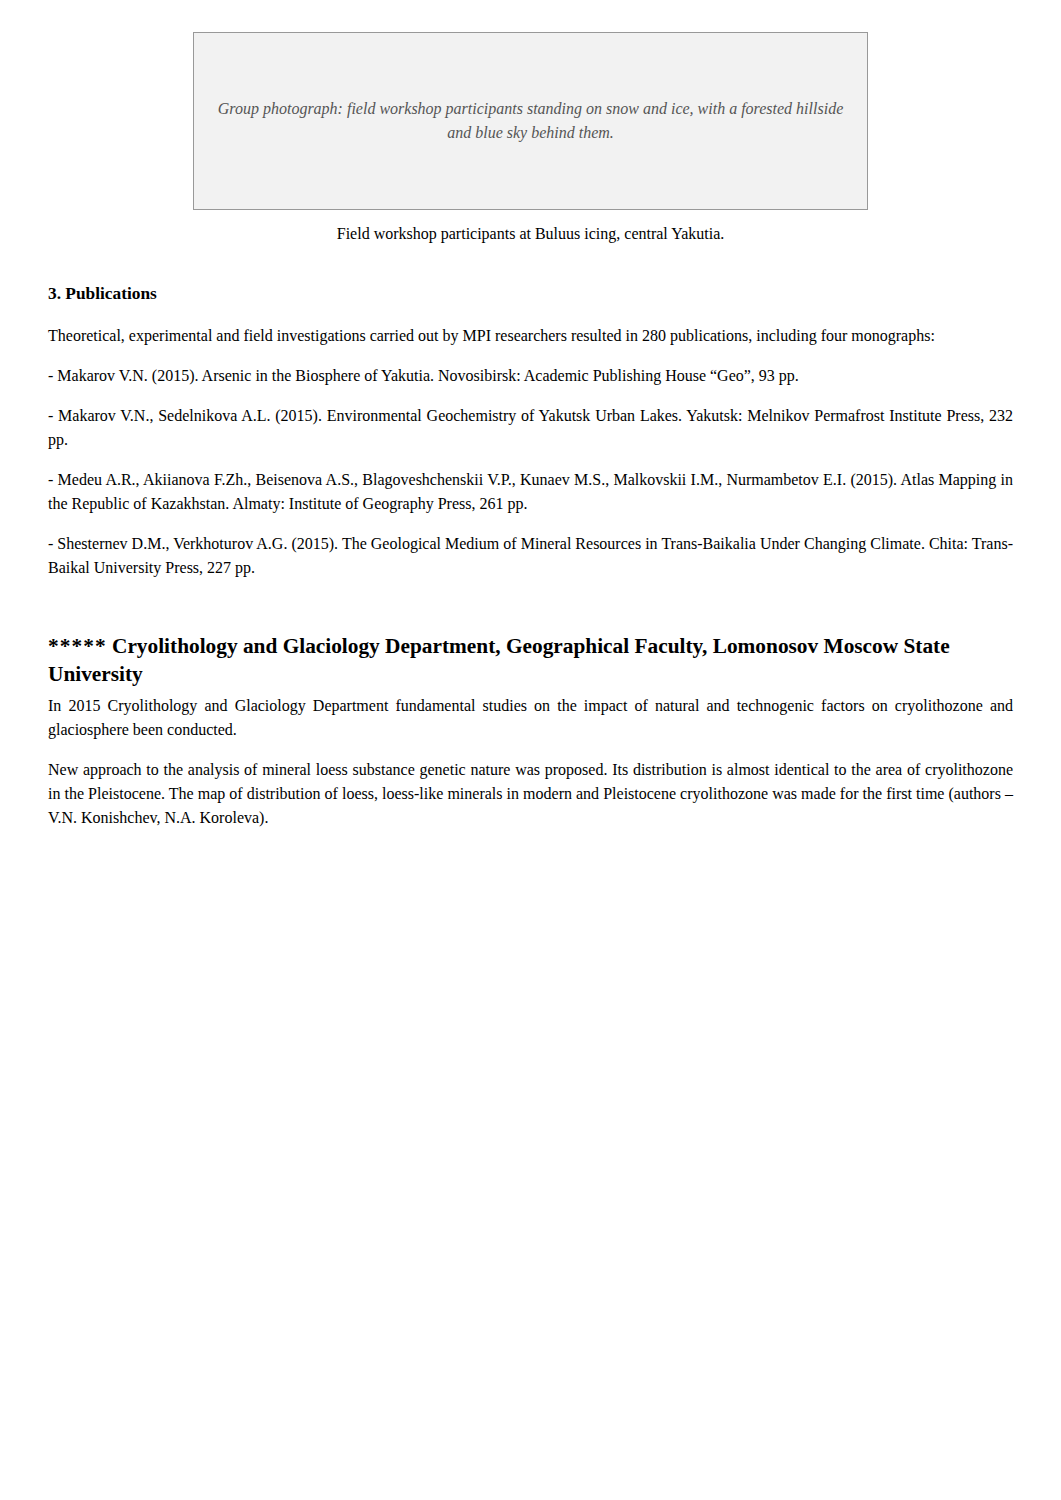Group photograph: field workshop participants standing on snow and ice, with a forested hillside and blue sky behind them.
Field workshop participants at Buluus icing, central Yakutia.
3. Publications
Theoretical, experimental and field investigations carried out by MPI researchers resulted in 280 publications, including four monographs:
- Makarov V.N. (2015). Arsenic in the Biosphere of Yakutia. Novosibirsk: Academic Publishing House “Geo”, 93 pp.
- Makarov V.N., Sedelnikova A.L. (2015). Environmental Geochemistry of Yakutsk Urban Lakes. Yakutsk: Melnikov Permafrost Institute Press, 232 pp.
- Medeu A.R., Akiianova F.Zh., Beisenova A.S., Blagoveshchenskii V.P., Kunaev M.S., Malkovskii I.M., Nurmambetov E.I. (2015). Atlas Mapping in the Republic of Kazakhstan. Almaty: Institute of Geography Press, 261 pp.
- Shesternev D.M., Verkhoturov A.G. (2015). The Geological Medium of Mineral Resources in Trans-Baikalia Under Changing Climate. Chita: Trans-Baikal University Press, 227 pp.
***** Cryolithology and Glaciology Department, Geographical Faculty, Lomonosov Moscow State University
In 2015 Cryolithology and Glaciology Department fundamental studies on the impact of natural and technogenic factors on cryolithozone and glaciosphere been conducted.
New approach to the analysis of mineral loess substance genetic nature was proposed. Its distribution is almost identical to the area of cryolithozone in the Pleistocene. The map of distribution of loess, loess-like minerals in modern and Pleistocene cryolithozone was made for the first time (authors – V.N. Konishchev, N.A. Koroleva).